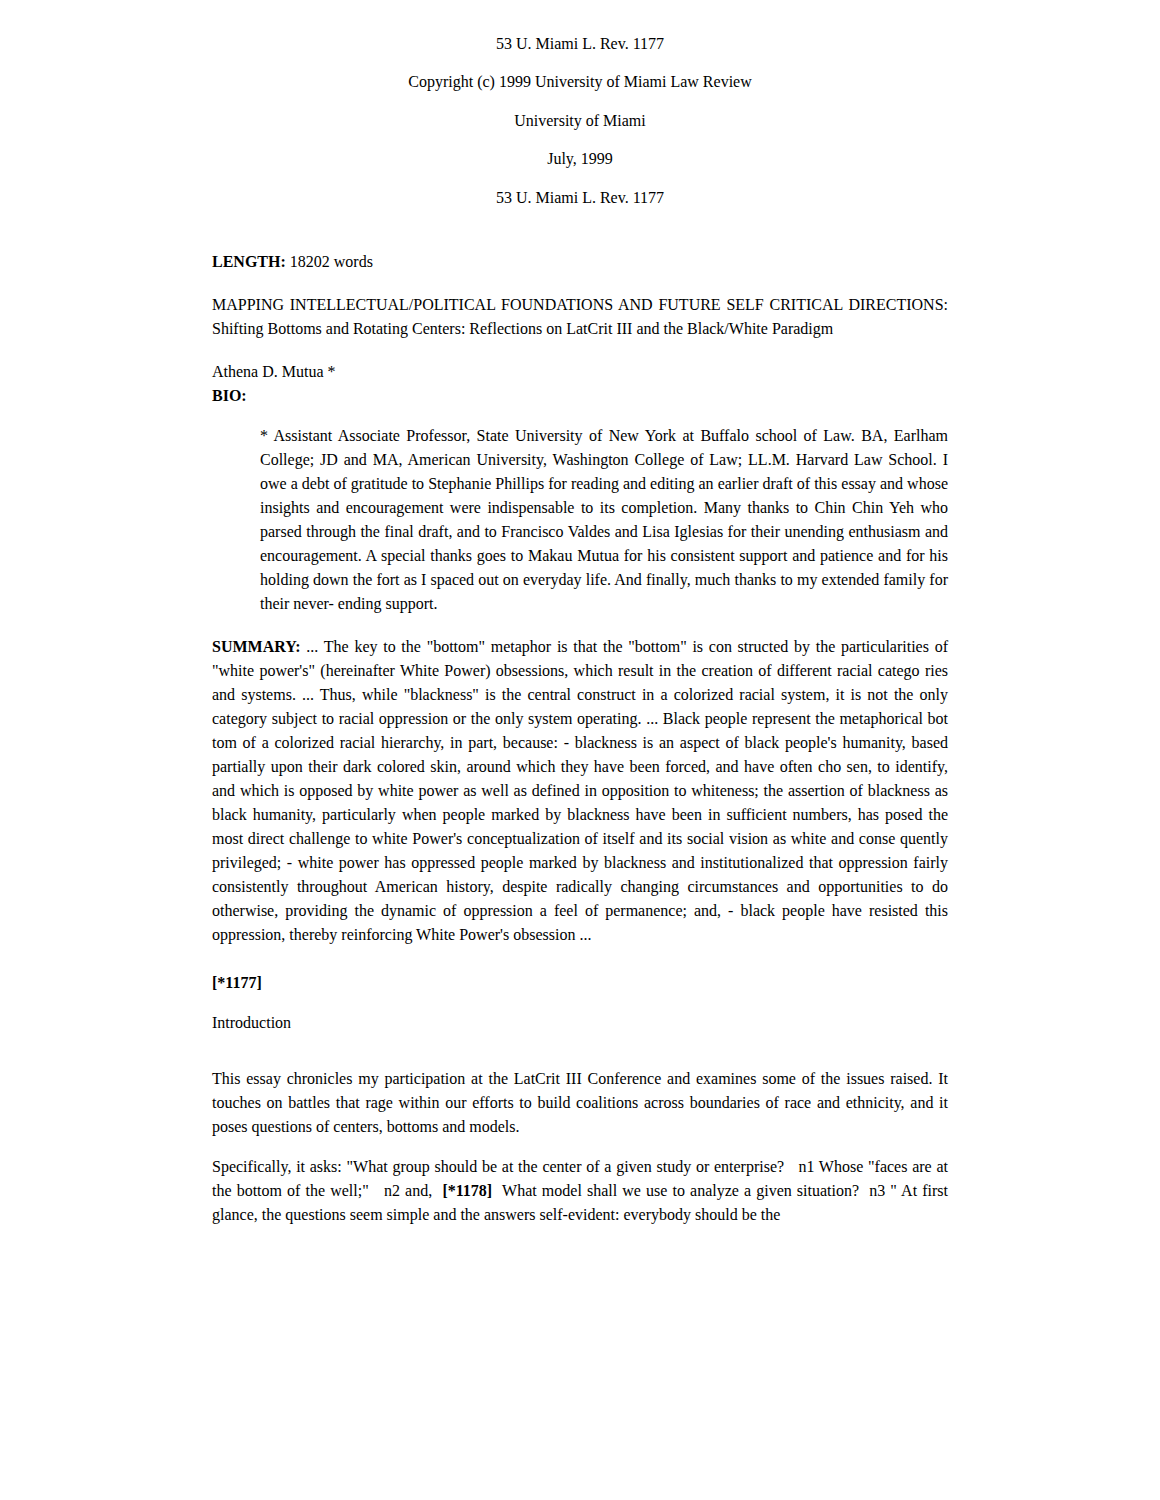53 U. Miami L. Rev. 1177
Copyright (c) 1999 University of Miami Law Review
University of Miami
July, 1999
53 U. Miami L. Rev. 1177
LENGTH: 18202 words
MAPPING INTELLECTUAL/POLITICAL FOUNDATIONS AND FUTURE SELF CRITICAL DIRECTIONS: Shifting Bottoms and Rotating Centers: Reflections on LatCrit III and the Black/White Paradigm
Athena D. Mutua *
BIO:
* Assistant Associate Professor, State University of New York at Buffalo school of Law. BA, Earlham College; JD and MA, American University, Washington College of Law; LL.M. Harvard Law School. I owe a debt of gratitude to Stephanie Phillips for reading and editing an earlier draft of this essay and whose insights and encouragement were indispensable to its completion. Many thanks to Chin Chin Yeh who parsed through the final draft, and to Francisco Valdes and Lisa Iglesias for their unending enthusiasm and encouragement. A special thanks goes to Makau Mutua for his consistent support and patience and for his holding down the fort as I spaced out on everyday life. And finally, much thanks to my extended family for their never- ending support.
SUMMARY: ... The key to the "bottom" metaphor is that the "bottom" is con structed by the particularities of "white power's" (hereinafter White Power) obsessions, which result in the creation of different racial catego ries and systems. ... Thus, while "blackness" is the central construct in a colorized racial system, it is not the only category subject to racial oppression or the only system operating. ... Black people represent the metaphorical bot tom of a colorized racial hierarchy, in part, because: - blackness is an aspect of black people's humanity, based partially upon their dark colored skin, around which they have been forced, and have often cho sen, to identify, and which is opposed by white power as well as defined in opposition to whiteness; the assertion of blackness as black humanity, particularly when people marked by blackness have been in sufficient numbers, has posed the most direct challenge to white Power's conceptualization of itself and its social vision as white and conse quently privileged; - white power has oppressed people marked by blackness and institutionalized that oppression fairly consistently throughout American history, despite radically changing circumstances and opportunities to do otherwise, providing the dynamic of oppression a feel of permanence; and, - black people have resisted this oppression, thereby reinforcing White Power's obsession ...
[*1177]
Introduction
This essay chronicles my participation at the LatCrit III Conference and examines some of the issues raised. It touches on battles that rage within our efforts to build coalitions across boundaries of race and ethnicity, and it poses questions of centers, bottoms and models.
Specifically, it asks: "What group should be at the center of a given study or enterprise? n1 Whose "faces are at the bottom of the well;" n2 and, [*1178] What model shall we use to analyze a given situation? n3 " At first glance, the questions seem simple and the answers self-evident: everybody should be the